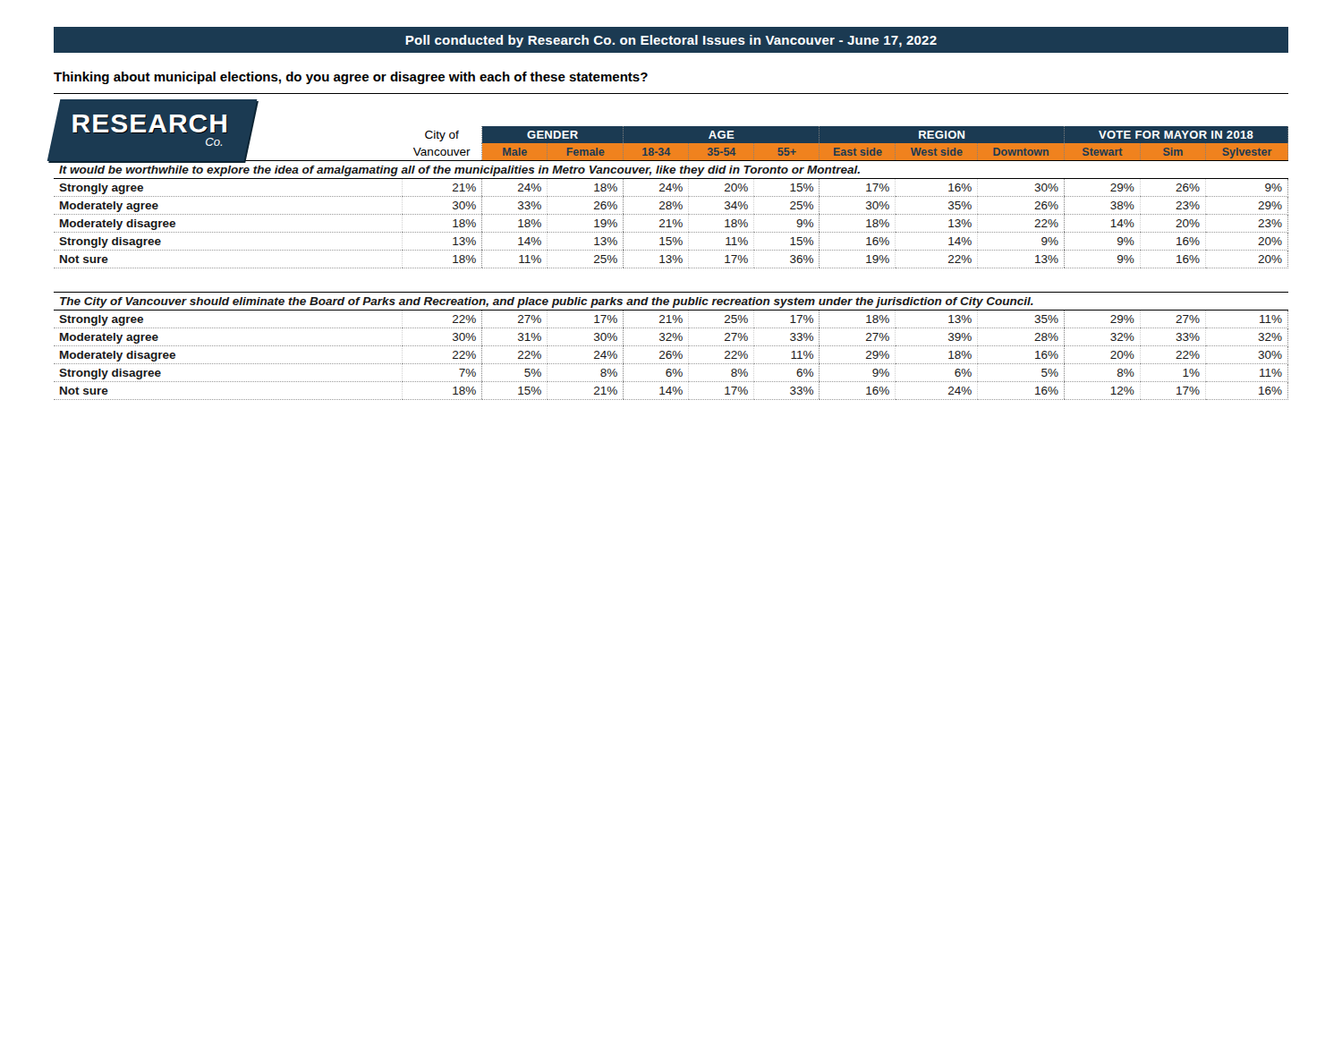Poll conducted by Research Co. on Electoral Issues in Vancouver - June 17, 2022
Thinking about municipal elections, do you agree or disagree with each of these statements?
RESEARCH Co.
| | City of | GENDER | AGE | REGION | VOTE FOR MAYOR IN 2018 |
| | Vancouver | Male | Female | 18-34 | 35-54 | 55+ | East side | West side | Downtown | Stewart | Sim | Sylvester |
| It would be worthwhile to explore the idea of amalgamating all of the municipalities in Metro Vancouver, like they did in Toronto or Montreal. |
| Strongly agree | 21% | 24% | 18% | 24% | 20% | 15% | 17% | 16% | 30% | 29% | 26% | 9% |
| Moderately agree | 30% | 33% | 26% | 28% | 34% | 25% | 30% | 35% | 26% | 38% | 23% | 29% |
| Moderately disagree | 18% | 18% | 19% | 21% | 18% | 9% | 18% | 13% | 22% | 14% | 20% | 23% |
| Strongly disagree | 13% | 14% | 13% | 15% | 11% | 15% | 16% | 14% | 9% | 9% | 16% | 20% |
| Not sure | 18% | 11% | 25% | 13% | 17% | 36% | 19% | 22% | 13% | 9% | 16% | 20% |
| The City of Vancouver should eliminate the Board of Parks and Recreation, and place public parks and the public recreation system under the jurisdiction of City Council. |
| Strongly agree | 22% | 27% | 17% | 21% | 25% | 17% | 18% | 13% | 35% | 29% | 27% | 11% |
| Moderately agree | 30% | 31% | 30% | 32% | 27% | 33% | 27% | 39% | 28% | 32% | 33% | 32% |
| Moderately disagree | 22% | 22% | 24% | 26% | 22% | 11% | 29% | 18% | 16% | 20% | 22% | 30% |
| Strongly disagree | 7% | 5% | 8% | 6% | 8% | 6% | 9% | 6% | 5% | 8% | 1% | 11% |
| Not sure | 18% | 15% | 21% | 14% | 17% | 33% | 16% | 24% | 16% | 12% | 17% | 16% |